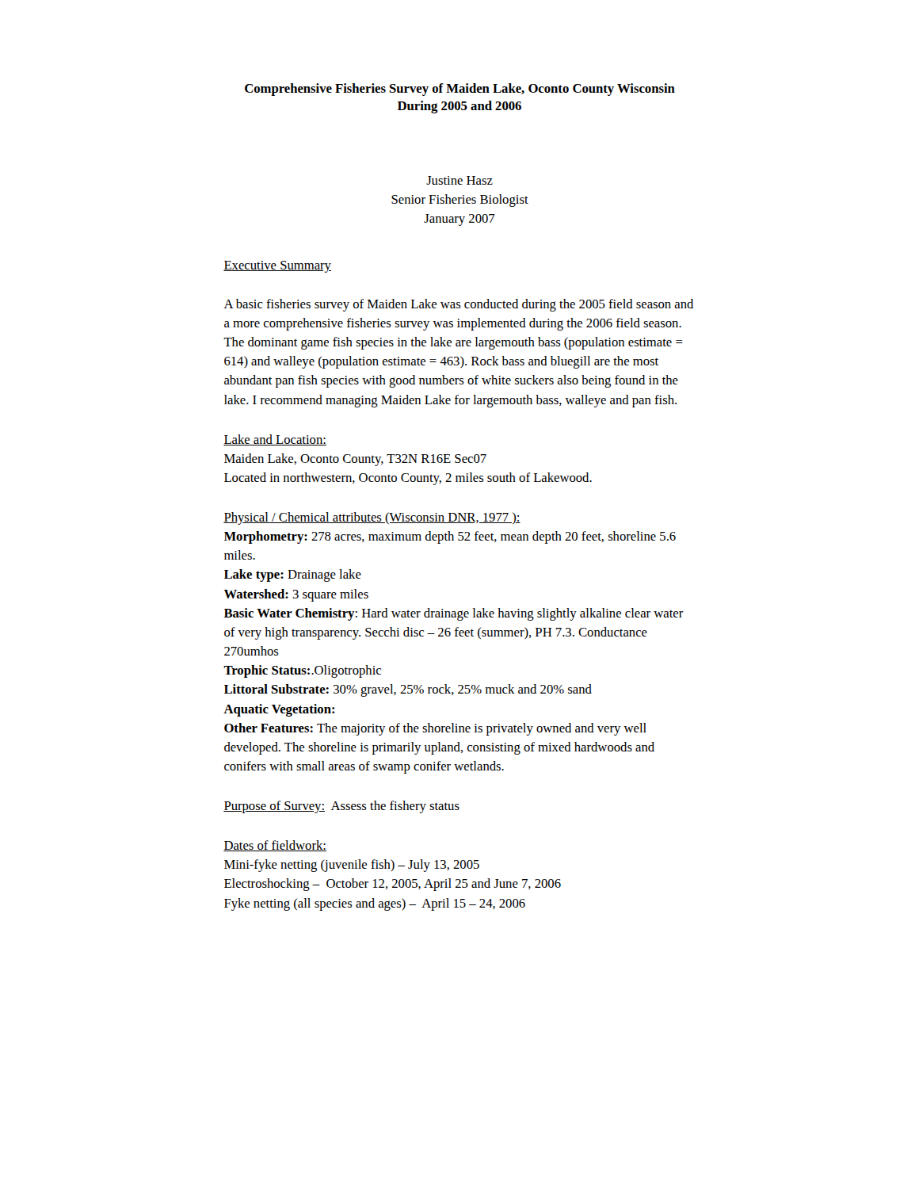Comprehensive Fisheries Survey of Maiden Lake, Oconto County Wisconsin
During 2005 and 2006
Justine Hasz
Senior Fisheries Biologist
January 2007
Executive Summary
A basic fisheries survey of Maiden Lake was conducted during the 2005 field season and a more comprehensive fisheries survey was implemented during the 2006 field season. The dominant game fish species in the lake are largemouth bass (population estimate = 614) and walleye (population estimate = 463). Rock bass and bluegill are the most abundant pan fish species with good numbers of white suckers also being found in the lake. I recommend managing Maiden Lake for largemouth bass, walleye and pan fish.
Lake and Location:
Maiden Lake, Oconto County, T32N R16E Sec07
Located in northwestern, Oconto County, 2 miles south of Lakewood.
Physical / Chemical attributes (Wisconsin DNR, 1977 ):
Morphometry: 278 acres, maximum depth 52 feet, mean depth 20 feet, shoreline 5.6 miles.
Lake type: Drainage lake
Watershed: 3 square miles
Basic Water Chemistry: Hard water drainage lake having slightly alkaline clear water of very high transparency. Secchi disc – 26 feet (summer), PH 7.3. Conductance 270umhos
Trophic Status:.Oligotrophic
Littoral Substrate: 30% gravel, 25% rock, 25% muck and 20% sand
Aquatic Vegetation:
Other Features: The majority of the shoreline is privately owned and very well developed. The shoreline is primarily upland, consisting of mixed hardwoods and conifers with small areas of swamp conifer wetlands.
Purpose of Survey: Assess the fishery status
Dates of fieldwork:
Mini-fyke netting (juvenile fish) – July 13, 2005
Electroshocking – October 12, 2005, April 25 and June 7, 2006
Fyke netting (all species and ages) – April 15 – 24, 2006